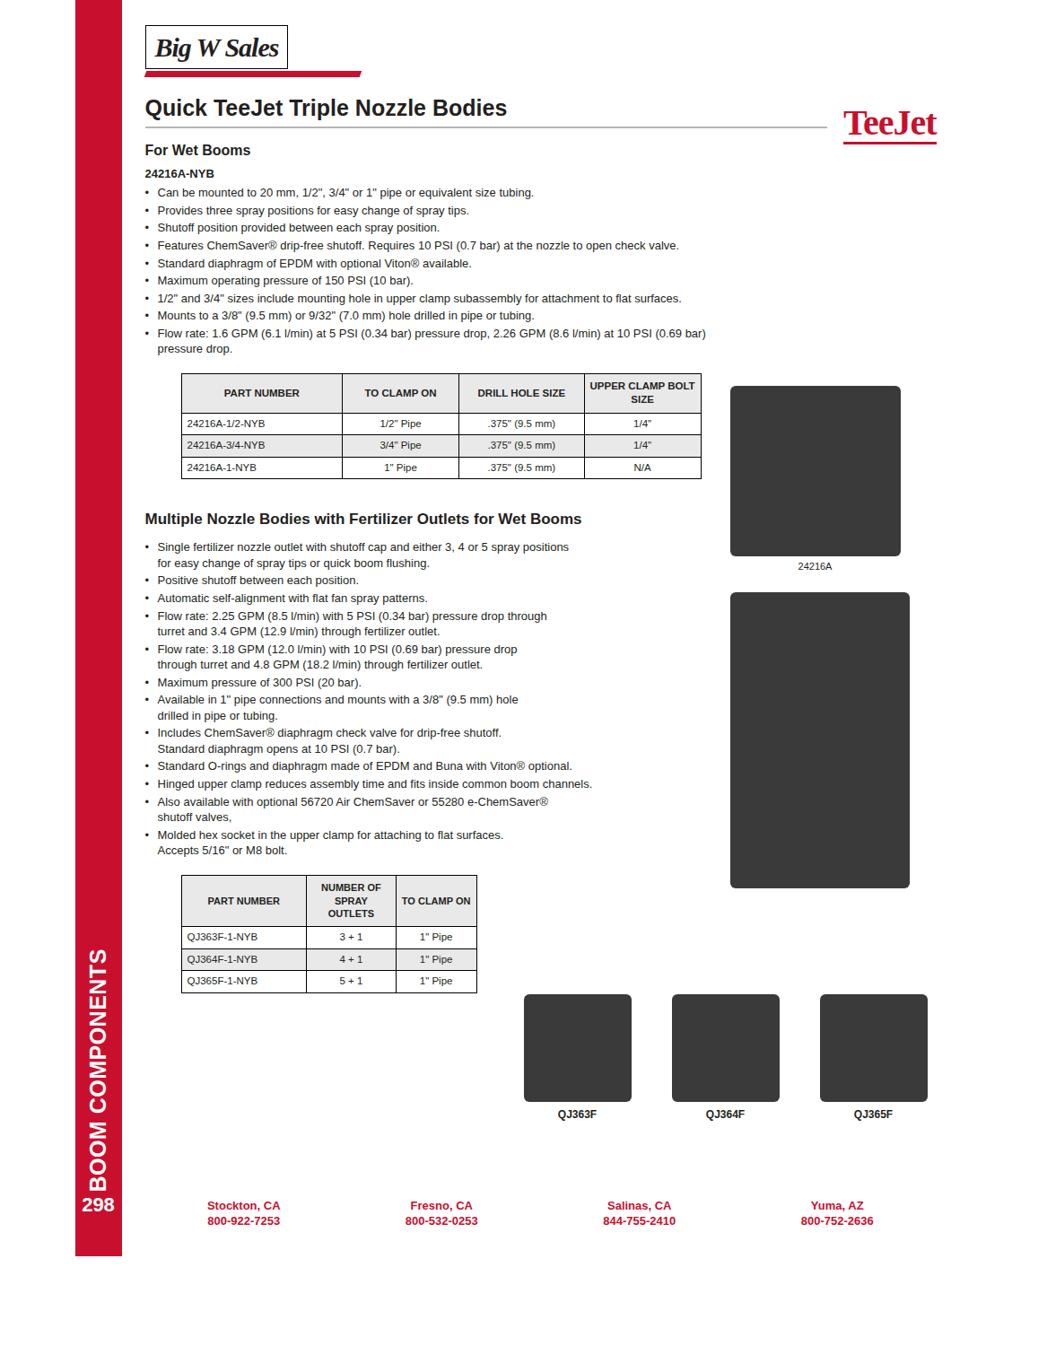BOOM COMPONENTS
298
Big W Sales
TeeJet
Quick TeeJet Triple Nozzle Bodies
For Wet Booms
24216A-NYB
Can be mounted to 20 mm, 1/2", 3/4" or 1" pipe or equivalent size tubing.
Provides three spray positions for easy change of spray tips.
Shutoff position provided between each spray position.
Features ChemSaver® drip-free shutoff. Requires 10 PSI (0.7 bar) at the nozzle to open check valve.
Standard diaphragm of EPDM with optional Viton® available.
Maximum operating pressure of 150 PSI (10 bar).
1/2" and 3/4" sizes include mounting hole in upper clamp subassembly for attachment to flat surfaces.
Mounts to a 3/8" (9.5 mm) or 9/32" (7.0 mm) hole drilled in pipe or tubing.
Flow rate: 1.6 GPM (6.1 l/min) at 5 PSI (0.34 bar) pressure drop, 2.26 GPM (8.6 l/min) at 10 PSI (0.69 bar) pressure drop.
| PART NUMBER | TO CLAMP ON | DRILL HOLE SIZE | UPPER CLAMP BOLT SIZE |
| --- | --- | --- | --- |
| 24216A-1/2-NYB | 1/2" Pipe | .375" (9.5 mm) | 1/4" |
| 24216A-3/4-NYB | 3/4" Pipe | .375" (9.5 mm) | 1/4" |
| 24216A-1-NYB | 1" Pipe | .375" (9.5 mm) | N/A |
24216A
Multiple Nozzle Bodies with Fertilizer Outlets for Wet Booms
Single fertilizer nozzle outlet with shutoff cap and either 3, 4 or 5 spray positions for easy change of spray tips or quick boom flushing.
Positive shutoff between each position.
Automatic self-alignment with flat fan spray patterns.
Flow rate: 2.25 GPM (8.5 l/min) with 5 PSI (0.34 bar) pressure drop through turret and 3.4 GPM (12.9 l/min) through fertilizer outlet.
Flow rate: 3.18 GPM (12.0 l/min) with 10 PSI (0.69 bar) pressure drop through turret and 4.8 GPM (18.2 l/min) through fertilizer outlet.
Maximum pressure of 300 PSI (20 bar).
Available in 1" pipe connections and mounts with a 3/8" (9.5 mm) hole drilled in pipe or tubing.
Includes ChemSaver® diaphragm check valve for drip-free shutoff. Standard diaphragm opens at 10 PSI (0.7 bar).
Standard O-rings and diaphragm made of EPDM and Buna with Viton® optional.
Hinged upper clamp reduces assembly time and fits inside common boom channels.
Also available with optional 56720 Air ChemSaver or 55280 e-ChemSaver® shutoff valves,
Molded hex socket in the upper clamp for attaching to flat surfaces. Accepts 5/16" or M8 bolt.
| PART NUMBER | NUMBER OF SPRAY OUTLETS | TO CLAMP ON |
| --- | --- | --- |
| QJ363F-1-NYB | 3 + 1 | 1" Pipe |
| QJ364F-1-NYB | 4 + 1 | 1" Pipe |
| QJ365F-1-NYB | 5 + 1 | 1" Pipe |
QJ363F
QJ364F
QJ365F
Stockton, CA 800-922-7253
Fresno, CA 800-532-0253
Salinas, CA 844-755-2410
Yuma, AZ 800-752-2636